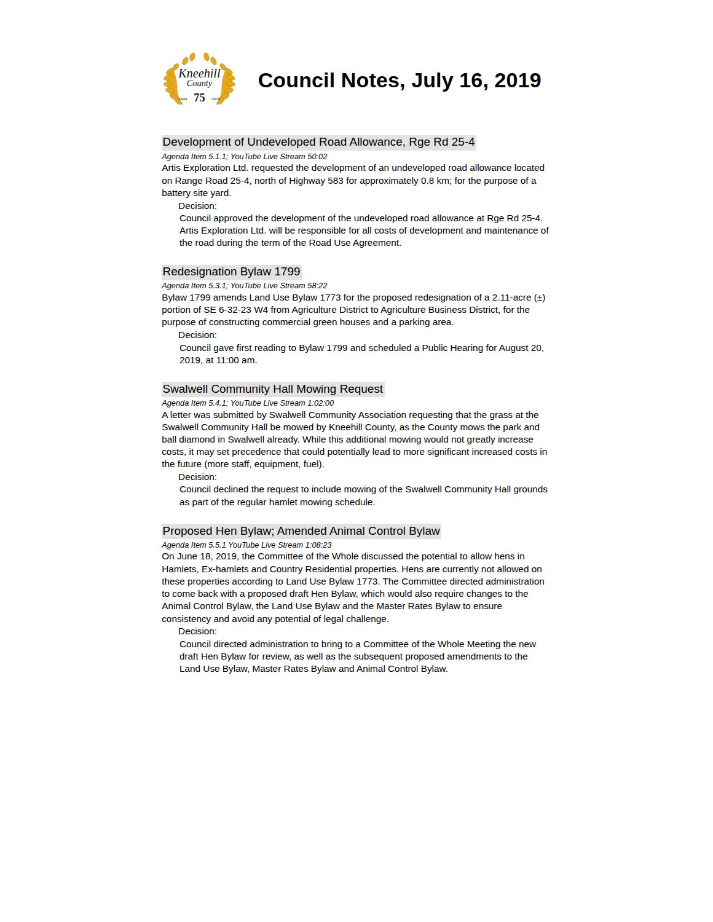Kneehill County 75 1944 2019
Council Notes, July 16, 2019
Development of Undeveloped Road Allowance, Rge Rd 25-4
Agenda Item 5.1.1; YouTube Live Stream 50:02
Artis Exploration Ltd. requested the development of an undeveloped road allowance located on Range Road 25-4, north of Highway 583 for approximately 0.8 km; for the purpose of a battery site yard.
Decision:
Council approved the development of the undeveloped road allowance at Rge Rd 25-4. Artis Exploration Ltd. will be responsible for all costs of development and maintenance of the road during the term of the Road Use Agreement.
Redesignation Bylaw 1799
Agenda Item 5.3.1; YouTube Live Stream 58:22
Bylaw 1799 amends Land Use Bylaw 1773 for the proposed redesignation of a 2.11-acre (±) portion of SE 6-32-23 W4 from Agriculture District to Agriculture Business District, for the purpose of constructing commercial green houses and a parking area.
Decision:
Council gave first reading to Bylaw 1799 and scheduled a Public Hearing for August 20, 2019, at 11:00 am.
Swalwell Community Hall Mowing Request
Agenda Item 5.4.1; YouTube Live Stream 1:02:00
A letter was submitted by Swalwell Community Association requesting that the grass at the Swalwell Community Hall be mowed by Kneehill County, as the County mows the park and ball diamond in Swalwell already. While this additional mowing would not greatly increase costs, it may set precedence that could potentially lead to more significant increased costs in the future (more staff, equipment, fuel).
Decision:
Council declined the request to include mowing of the Swalwell Community Hall grounds as part of the regular hamlet mowing schedule.
Proposed Hen Bylaw; Amended Animal Control Bylaw
Agenda Item 5.5.1 YouTube Live Stream 1:08:23
On June 18, 2019, the Committee of the Whole discussed the potential to allow hens in Hamlets, Ex-hamlets and Country Residential properties. Hens are currently not allowed on these properties according to Land Use Bylaw 1773. The Committee directed administration to come back with a proposed draft Hen Bylaw, which would also require changes to the Animal Control Bylaw, the Land Use Bylaw and the Master Rates Bylaw to ensure consistency and avoid any potential of legal challenge.
Decision:
Council directed administration to bring to a Committee of the Whole Meeting the new draft Hen Bylaw for review, as well as the subsequent proposed amendments to the Land Use Bylaw, Master Rates Bylaw and Animal Control Bylaw.